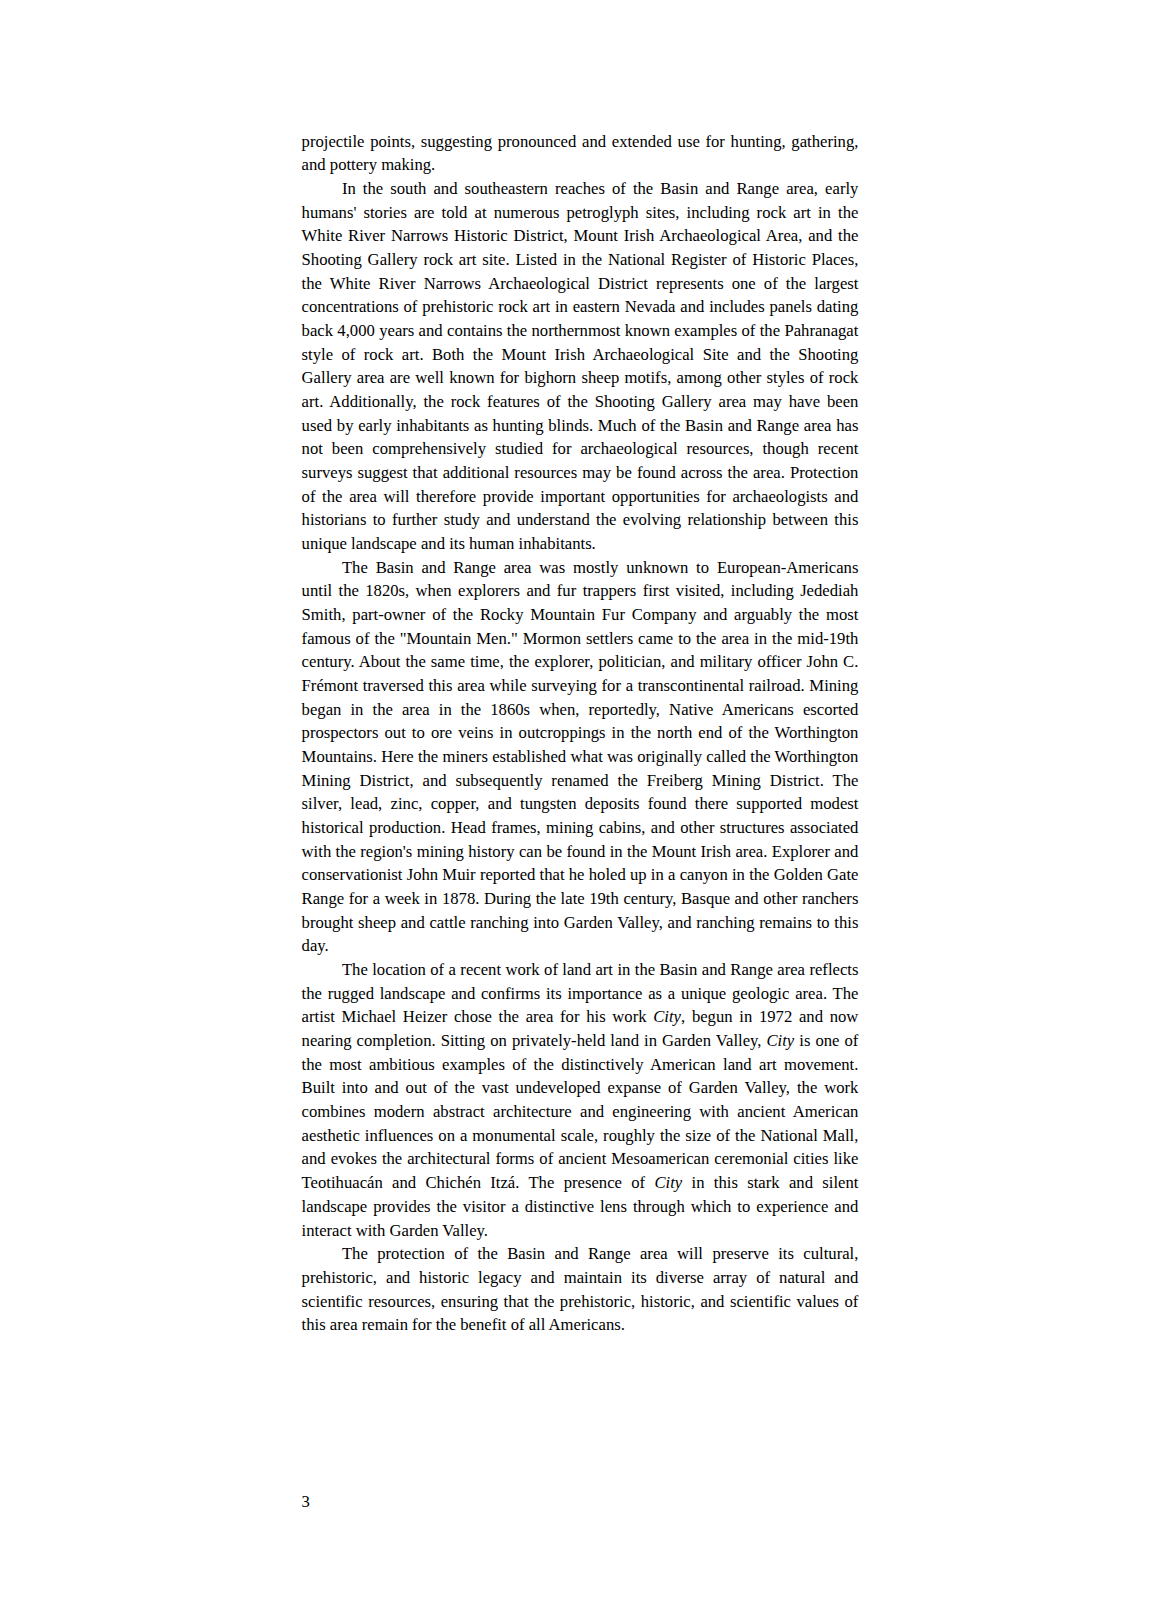projectile points, suggesting pronounced and extended use for hunting, gathering, and pottery making.
In the south and southeastern reaches of the Basin and Range area, early humans' stories are told at numerous petroglyph sites, including rock art in the White River Narrows Historic District, Mount Irish Archaeological Area, and the Shooting Gallery rock art site. Listed in the National Register of Historic Places, the White River Narrows Archaeological District represents one of the largest concentrations of prehistoric rock art in eastern Nevada and includes panels dating back 4,000 years and contains the northernmost known examples of the Pahranagat style of rock art. Both the Mount Irish Archaeological Site and the Shooting Gallery area are well known for bighorn sheep motifs, among other styles of rock art. Additionally, the rock features of the Shooting Gallery area may have been used by early inhabitants as hunting blinds. Much of the Basin and Range area has not been comprehensively studied for archaeological resources, though recent surveys suggest that additional resources may be found across the area. Protection of the area will therefore provide important opportunities for archaeologists and historians to further study and understand the evolving relationship between this unique landscape and its human inhabitants.
The Basin and Range area was mostly unknown to European-Americans until the 1820s, when explorers and fur trappers first visited, including Jedediah Smith, part-owner of the Rocky Mountain Fur Company and arguably the most famous of the "Mountain Men." Mormon settlers came to the area in the mid-19th century. About the same time, the explorer, politician, and military officer John C. Frémont traversed this area while surveying for a transcontinental railroad. Mining began in the area in the 1860s when, reportedly, Native Americans escorted prospectors out to ore veins in outcroppings in the north end of the Worthington Mountains. Here the miners established what was originally called the Worthington Mining District, and subsequently renamed the Freiberg Mining District. The silver, lead, zinc, copper, and tungsten deposits found there supported modest historical production. Head frames, mining cabins, and other structures associated with the region's mining history can be found in the Mount Irish area. Explorer and conservationist John Muir reported that he holed up in a canyon in the Golden Gate Range for a week in 1878. During the late 19th century, Basque and other ranchers brought sheep and cattle ranching into Garden Valley, and ranching remains to this day.
The location of a recent work of land art in the Basin and Range area reflects the rugged landscape and confirms its importance as a unique geologic area. The artist Michael Heizer chose the area for his work City, begun in 1972 and now nearing completion. Sitting on privately-held land in Garden Valley, City is one of the most ambitious examples of the distinctively American land art movement. Built into and out of the vast undeveloped expanse of Garden Valley, the work combines modern abstract architecture and engineering with ancient American aesthetic influences on a monumental scale, roughly the size of the National Mall, and evokes the architectural forms of ancient Mesoamerican ceremonial cities like Teotihuacán and Chichén Itzá. The presence of City in this stark and silent landscape provides the visitor a distinctive lens through which to experience and interact with Garden Valley.
The protection of the Basin and Range area will preserve its cultural, prehistoric, and historic legacy and maintain its diverse array of natural and scientific resources, ensuring that the prehistoric, historic, and scientific values of this area remain for the benefit of all Americans.
3